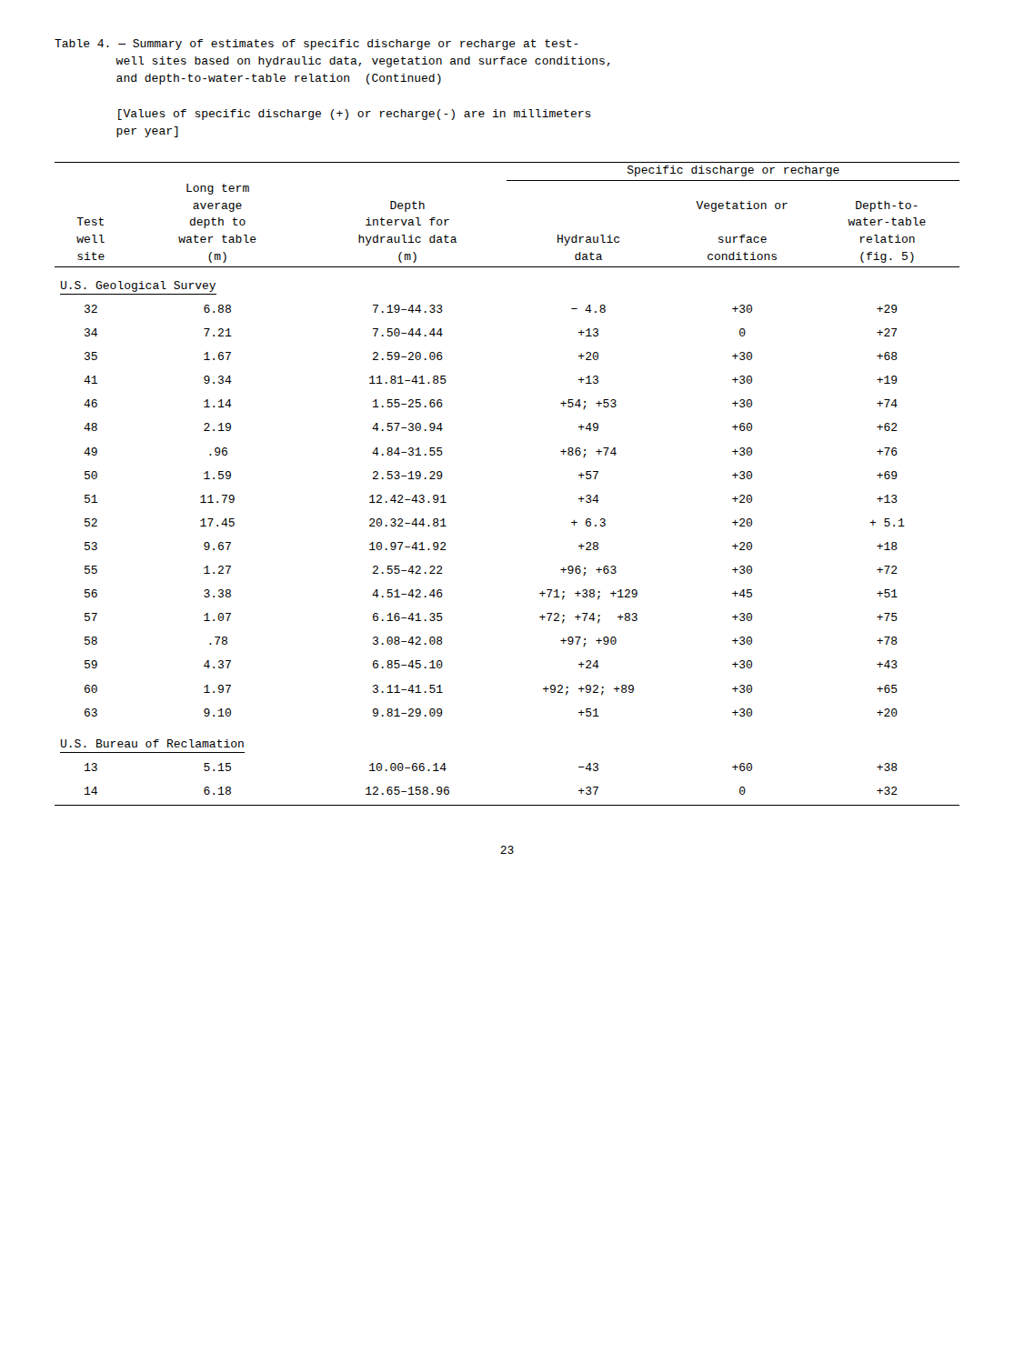Table 4. — Summary of estimates of specific discharge or recharge at test-
well sites based on hydraulic data, vegetation and surface conditions,
and depth-to-water-table relation (Continued)
[Values of specific discharge (+) or recharge(-) are in millimeters
per year]
| | Specific discharge or recharge |
| --- | --- |
| | Long term average | Depth | | Vegetation or | Depth-to- |
| Test well site | depth to water table (m) | interval for hydraulic data (m) | Hydraulic data | surface conditions | water-table relation (fig. 5) |
| U.S. Geological Survey |
| 32 | 6.88 | 7.19–44.33 | − 4.8 | +30 | +29 |
| 34 | 7.21 | 7.50–44.44 | +13 | 0 | +27 |
| 35 | 1.67 | 2.59–20.06 | +20 | +30 | +68 |
| 41 | 9.34 | 11.81–41.85 | +13 | +30 | +19 |
| 46 | 1.14 | 1.55–25.66 | +54; +53 | +30 | +74 |
| 48 | 2.19 | 4.57–30.94 | +49 | +60 | +62 |
| 49 | .96 | 4.84–31.55 | +86; +74 | +30 | +76 |
| 50 | 1.59 | 2.53–19.29 | +57 | +30 | +69 |
| 51 | 11.79 | 12.42–43.91 | +34 | +20 | +13 |
| 52 | 17.45 | 20.32–44.81 | + 6.3 | +20 | + 5.1 |
| 53 | 9.67 | 10.97–41.92 | +28 | +20 | +18 |
| 55 | 1.27 | 2.55–42.22 | +96; +63 | +30 | +72 |
| 56 | 3.38 | 4.51–42.46 | +71; +38; +129 | +45 | +51 |
| 57 | 1.07 | 6.16–41.35 | +72; +74; +83 | +30 | +75 |
| 58 | .78 | 3.08–42.08 | +97; +90 | +30 | +78 |
| 59 | 4.37 | 6.85–45.10 | +24 | +30 | +43 |
| 60 | 1.97 | 3.11–41.51 | +92; +92; +89 | +30 | +65 |
| 63 | 9.10 | 9.81–29.09 | +51 | +30 | +20 |
| U.S. Bureau of Reclamation |
| 13 | 5.15 | 10.00–66.14 | −43 | +60 | +38 |
| 14 | 6.18 | 12.65–158.96 | +37 | 0 | +32 |
23